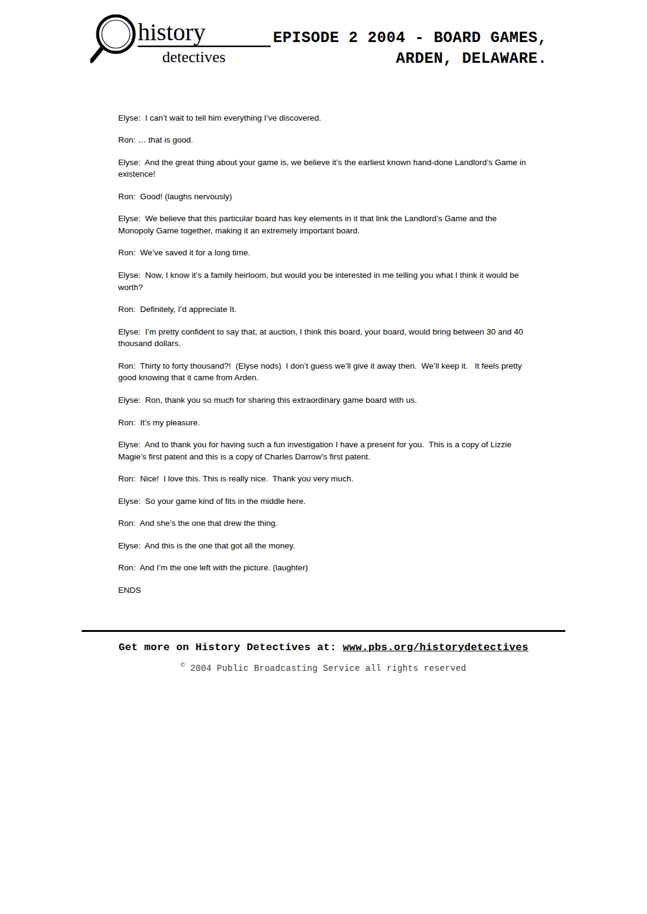history detectives
EPISODE 2 2004 - BOARD GAMES,
ARDEN, DELAWARE.
Elyse: I can’t wait to tell him everything I’ve discovered.
Ron: … that is good.
Elyse: And the great thing about your game is, we believe it’s the earliest known hand-done Landlord’s Game in existence!
Ron: Good! (laughs nervously)
Elyse: We believe that this particular board has key elements in it that link the Landlord’s Game and the Monopoly Game together, making it an extremely important board.
Ron: We’ve saved it for a long time.
Elyse: Now, I know it’s a family heirloom, but would you be interested in me telling you what I think it would be worth?
Ron: Definitely, I’d appreciate It.
Elyse: I’m pretty confident to say that, at auction, I think this board, your board, would bring between 30 and 40 thousand dollars.
Ron: Thirty to forty thousand?! (Elyse nods) I don’t guess we’ll give it away then. We’ll keep it. It feels pretty good knowing that it came from Arden.
Elyse: Ron, thank you so much for sharing this extraordinary game board with us.
Ron: It’s my pleasure.
Elyse: And to thank you for having such a fun investigation I have a present for you. This is a copy of Lizzie Magie’s first patent and this is a copy of Charles Darrow’s first patent.
Ron: Nice! I love this. This is really nice. Thank you very much.
Elyse: So your game kind of fits in the middle here.
Ron: And she’s the one that drew the thing.
Elyse: And this is the one that got all the money.
Ron: And I’m the one left with the picture. (laughter)
ENDS
Get more on History Detectives at: www.pbs.org/historydetectives
© 2004 Public Broadcasting Service all rights reserved